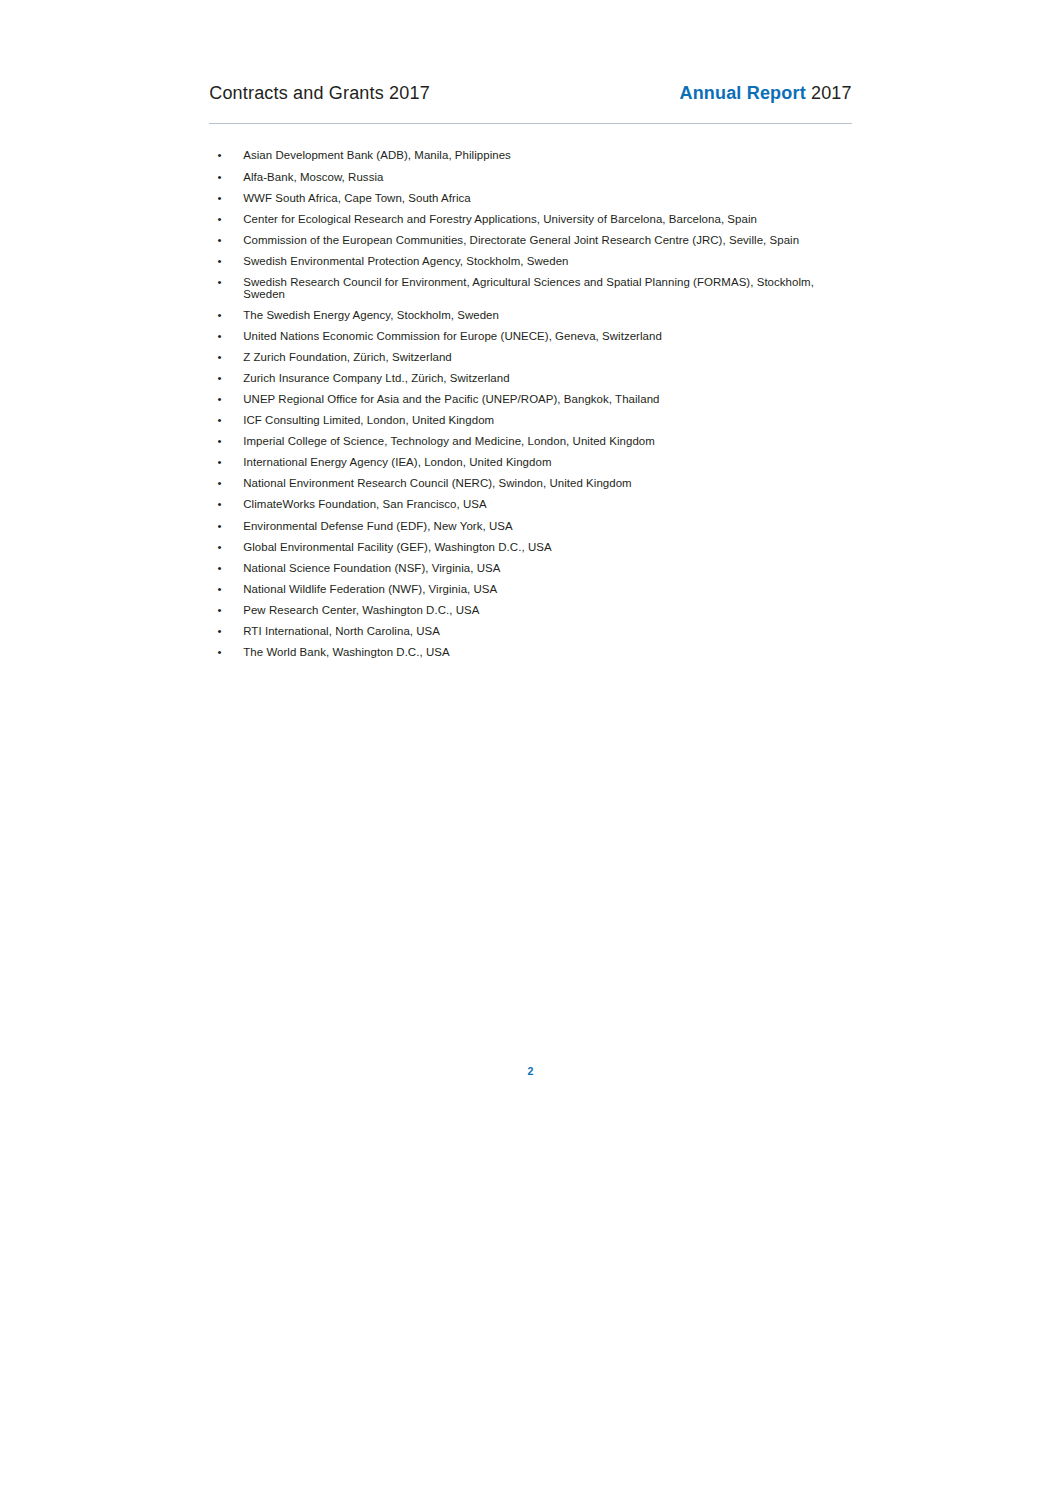Contracts and Grants 2017
Annual Report 2017
Asian Development Bank (ADB), Manila, Philippines
Alfa-Bank, Moscow, Russia
WWF South Africa, Cape Town, South Africa
Center for Ecological Research and Forestry Applications, University of Barcelona, Barcelona, Spain
Commission of the European Communities, Directorate General Joint Research Centre (JRC), Seville, Spain
Swedish Environmental Protection Agency, Stockholm, Sweden
Swedish Research Council for Environment, Agricultural Sciences and Spatial Planning (FORMAS), Stockholm, Sweden
The Swedish Energy Agency, Stockholm, Sweden
United Nations Economic Commission for Europe (UNECE), Geneva, Switzerland
Z Zurich Foundation, Zürich, Switzerland
Zurich Insurance Company Ltd., Zürich, Switzerland
UNEP Regional Office for Asia and the Pacific (UNEP/ROAP), Bangkok, Thailand
ICF Consulting Limited, London, United Kingdom
Imperial College of Science, Technology and Medicine, London, United Kingdom
International Energy Agency (IEA), London, United Kingdom
National Environment Research Council (NERC), Swindon, United Kingdom
ClimateWorks Foundation, San Francisco, USA
Environmental Defense Fund (EDF), New York, USA
Global Environmental Facility (GEF), Washington D.C., USA
National Science Foundation (NSF), Virginia, USA
National Wildlife Federation (NWF), Virginia, USA
Pew Research Center, Washington D.C., USA
RTI International, North Carolina, USA
The World Bank, Washington D.C., USA
2